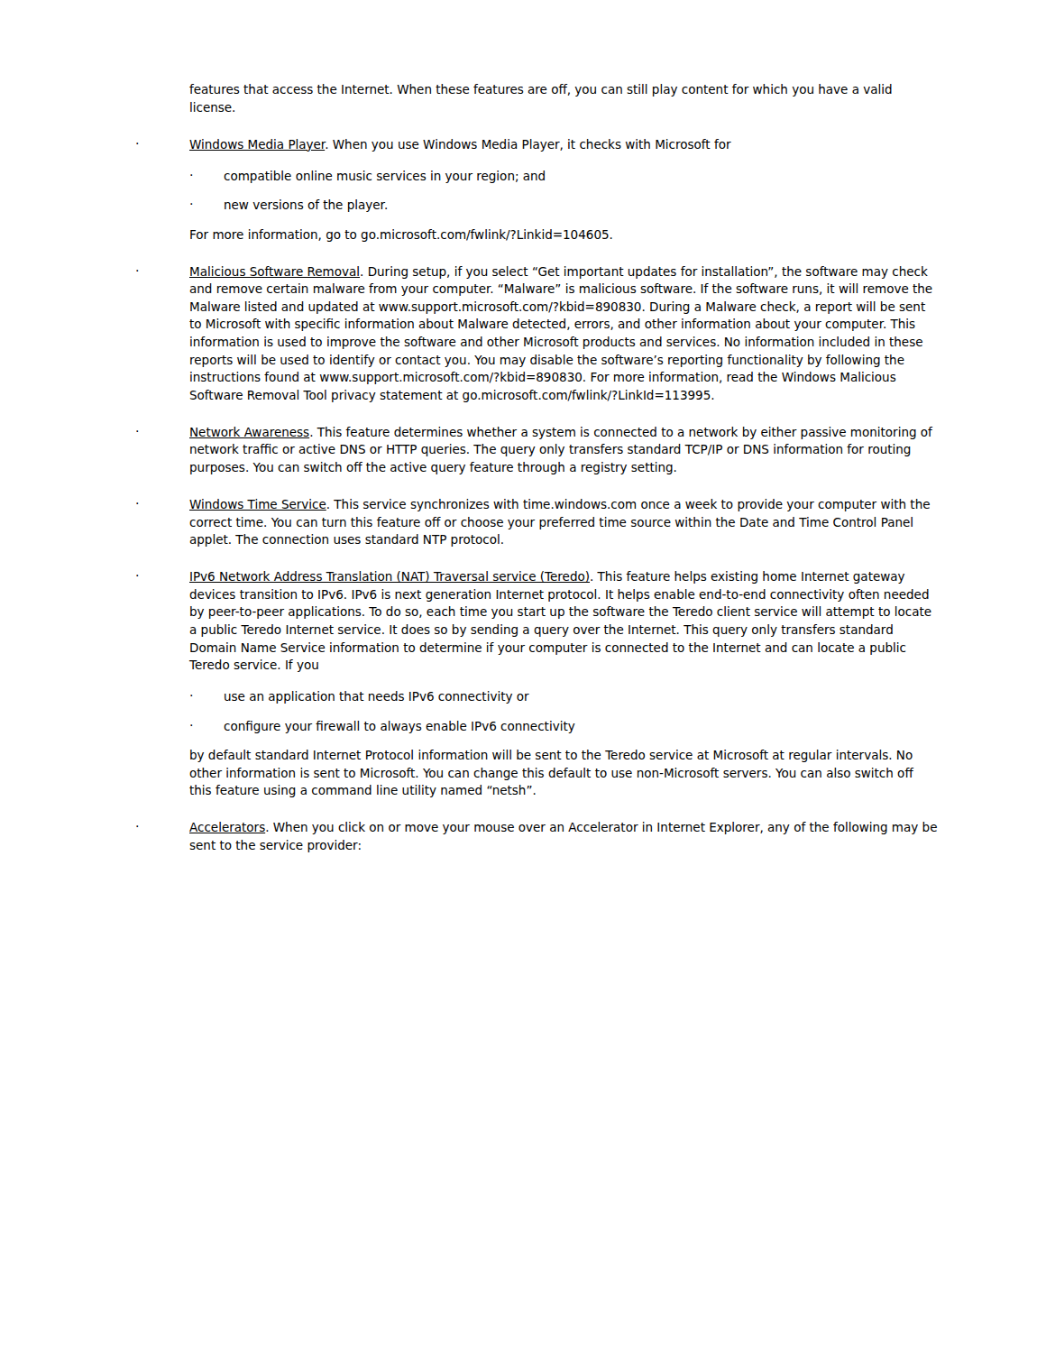features that access the Internet. When these features are off, you can still play content for which you have a valid license.
Windows Media Player. When you use Windows Media Player, it checks with Microsoft for
compatible online music services in your region; and
new versions of the player.
For more information, go to go.microsoft.com/fwlink/?Linkid=104605.
Malicious Software Removal. During setup, if you select “Get important updates for installation”, the software may check and remove certain malware from your computer. “Malware” is malicious software. If the software runs, it will remove the Malware listed and updated at www.support.microsoft.com/?kbid=890830. During a Malware check, a report will be sent to Microsoft with specific information about Malware detected, errors, and other information about your computer. This information is used to improve the software and other Microsoft products and services. No information included in these reports will be used to identify or contact you. You may disable the software’s reporting functionality by following the instructions found at www.support.microsoft.com/?kbid=890830. For more information, read the Windows Malicious Software Removal Tool privacy statement at go.microsoft.com/fwlink/?LinkId=113995.
Network Awareness. This feature determines whether a system is connected to a network by either passive monitoring of network traffic or active DNS or HTTP queries. The query only transfers standard TCP/IP or DNS information for routing purposes. You can switch off the active query feature through a registry setting.
Windows Time Service. This service synchronizes with time.windows.com once a week to provide your computer with the correct time. You can turn this feature off or choose your preferred time source within the Date and Time Control Panel applet. The connection uses standard NTP protocol.
IPv6 Network Address Translation (NAT) Traversal service (Teredo). This feature helps existing home Internet gateway devices transition to IPv6. IPv6 is next generation Internet protocol. It helps enable end-to-end connectivity often needed by peer-to-peer applications. To do so, each time you start up the software the Teredo client service will attempt to locate a public Teredo Internet service. It does so by sending a query over the Internet. This query only transfers standard Domain Name Service information to determine if your computer is connected to the Internet and can locate a public Teredo service. If you
use an application that needs IPv6 connectivity or
configure your firewall to always enable IPv6 connectivity
by default standard Internet Protocol information will be sent to the Teredo service at Microsoft at regular intervals. No other information is sent to Microsoft. You can change this default to use non-Microsoft servers. You can also switch off this feature using a command line utility named “netsh”.
Accelerators. When you click on or move your mouse over an Accelerator in Internet Explorer, any of the following may be sent to the service provider: